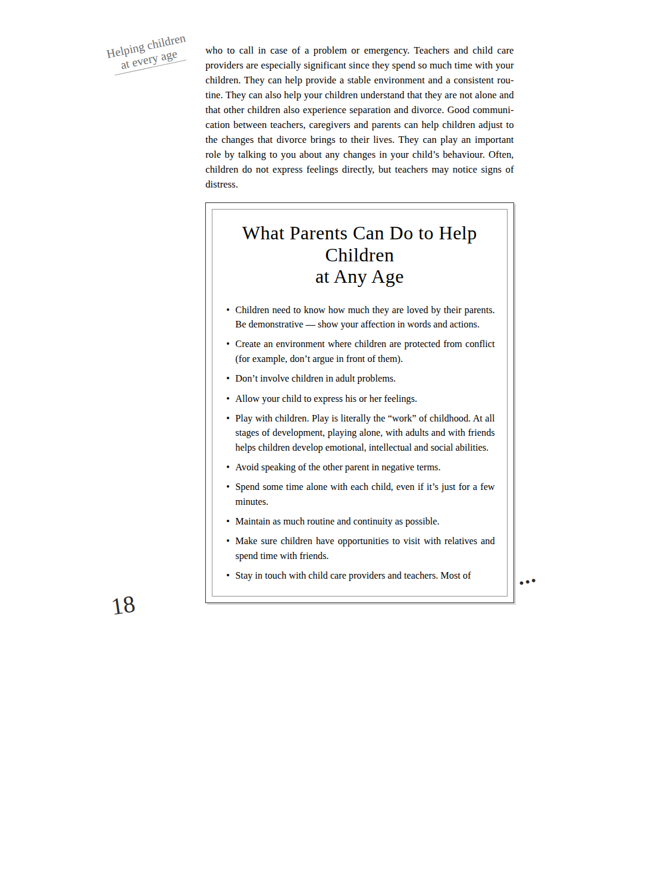Helping children
at every age
who to call in case of a problem or emergency. Teachers and child care providers are especially significant since they spend so much time with your children. They can help provide a stable environment and a consistent routine. They can also help your children understand that they are not alone and that other children also experience separation and divorce. Good communication between teachers, caregivers and parents can help children adjust to the changes that divorce brings to their lives. They can play an important role by talking to you about any changes in your child’s behaviour. Often, children do not express feelings directly, but teachers may notice signs of distress.
What Parents Can Do to Help Children
at Any Age
Children need to know how much they are loved by their parents. Be demonstrative — show your affection in words and actions.
Create an environment where children are protected from conflict (for example, don’t argue in front of them).
Don’t involve children in adult problems.
Allow your child to express his or her feelings.
Play with children. Play is literally the “work” of childhood. At all stages of development, playing alone, with adults and with friends helps children develop emotional, intellectual and social abilities.
Avoid speaking of the other parent in negative terms.
Spend some time alone with each child, even if it’s just for a few minutes.
Maintain as much routine and continuity as possible.
Make sure children have opportunities to visit with relatives and spend time with friends.
Stay in touch with child care providers and teachers. Most of
•••
18